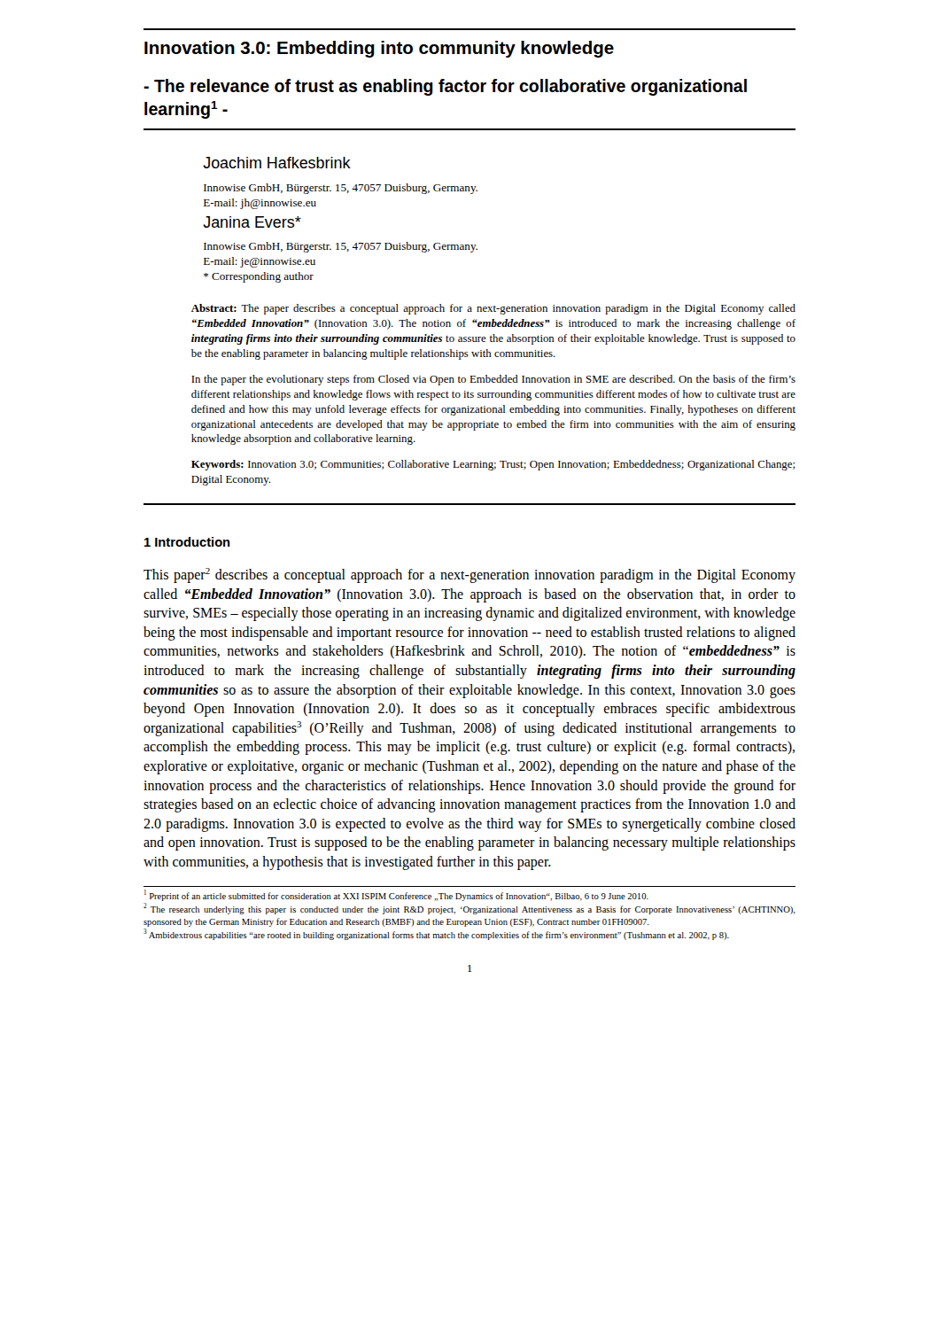Innovation 3.0: Embedding into community knowledge
- The relevance of trust as enabling factor for collaborative organizational learning1 -
Joachim Hafkesbrink
Innowise GmbH, Bürgerstr. 15, 47057 Duisburg, Germany.
E-mail: jh@innowise.eu
Janina Evers*
Innowise GmbH, Bürgerstr. 15, 47057 Duisburg, Germany.
E-mail: je@innowise.eu
* Corresponding author
Abstract: The paper describes a conceptual approach for a next-generation innovation paradigm in the Digital Economy called “Embedded Innovation” (Innovation 3.0). The notion of “embeddedness” is introduced to mark the increasing challenge of integrating firms into their surrounding communities to assure the absorption of their exploitable knowledge. Trust is supposed to be the enabling parameter in balancing multiple relationships with communities.
In the paper the evolutionary steps from Closed via Open to Embedded Innovation in SME are described. On the basis of the firm’s different relationships and knowledge flows with respect to its surrounding communities different modes of how to cultivate trust are defined and how this may unfold leverage effects for organizational embedding into communities. Finally, hypotheses on different organizational antecedents are developed that may be appropriate to embed the firm into communities with the aim of ensuring knowledge absorption and collaborative learning.
Keywords: Innovation 3.0; Communities; Collaborative Learning; Trust; Open Innovation; Embeddedness; Organizational Change; Digital Economy.
1 Introduction
This paper2 describes a conceptual approach for a next-generation innovation paradigm in the Digital Economy called “Embedded Innovation” (Innovation 3.0). The approach is based on the observation that, in order to survive, SMEs – especially those operating in an increasing dynamic and digitalized environment, with knowledge being the most indispensable and important resource for innovation -- need to establish trusted relations to aligned communities, networks and stakeholders (Hafkesbrink and Schroll, 2010). The notion of “embeddedness” is introduced to mark the increasing challenge of substantially integrating firms into their surrounding communities so as to assure the absorption of their exploitable knowledge. In this context, Innovation 3.0 goes beyond Open Innovation (Innovation 2.0). It does so as it conceptually embraces specific ambidextrous organizational capabilities3 (O’Reilly and Tushman, 2008) of using dedicated institutional arrangements to accomplish the embedding process. This may be implicit (e.g. trust culture) or explicit (e.g. formal contracts), explorative or exploitative, organic or mechanic (Tushman et al., 2002), depending on the nature and phase of the innovation process and the characteristics of relationships. Hence Innovation 3.0 should provide the ground for strategies based on an eclectic choice of advancing innovation management practices from the Innovation 1.0 and 2.0 paradigms. Innovation 3.0 is expected to evolve as the third way for SMEs to synergetically combine closed and open innovation. Trust is supposed to be the enabling parameter in balancing necessary multiple relationships with communities, a hypothesis that is investigated further in this paper.
1 Preprint of an article submitted for consideration at XXI ISPIM Conference „The Dynamics of Innovation“, Bilbao, 6 to 9 June 2010.
2 The research underlying this paper is conducted under the joint R&D project, ‘Organizational Attentiveness as a Basis for Corporate Innovativeness’ (ACHTINNO), sponsored by the German Ministry for Education and Research (BMBF) and the European Union (ESF), Contract number 01FH09007.
3 Ambidextrous capabilities “are rooted in building organizational forms that match the complexities of the firm’s environment” (Tushmann et al. 2002, p 8).
1